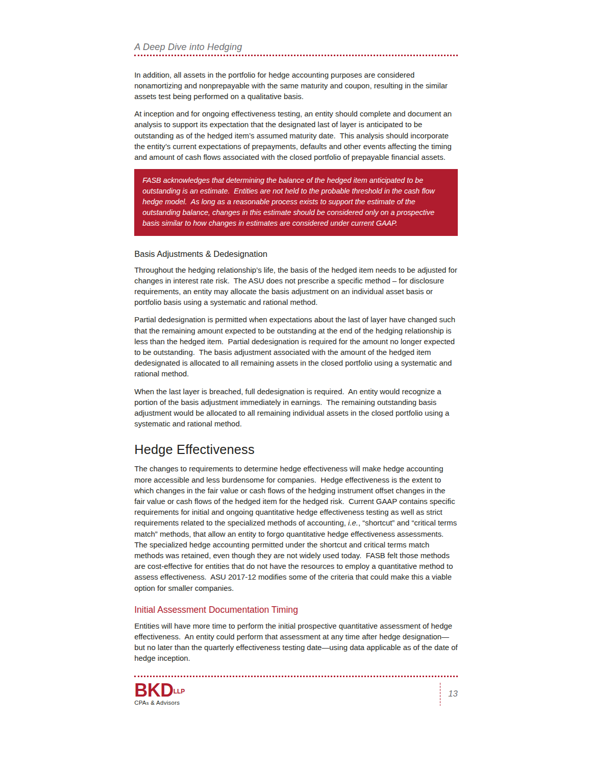A Deep Dive into Hedging
In addition, all assets in the portfolio for hedge accounting purposes are considered nonamortizing and nonprepayable with the same maturity and coupon, resulting in the similar assets test being performed on a qualitative basis.
At inception and for ongoing effectiveness testing, an entity should complete and document an analysis to support its expectation that the designated last of layer is anticipated to be outstanding as of the hedged item’s assumed maturity date. This analysis should incorporate the entity’s current expectations of prepayments, defaults and other events affecting the timing and amount of cash flows associated with the closed portfolio of prepayable financial assets.
FASB acknowledges that determining the balance of the hedged item anticipated to be outstanding is an estimate. Entities are not held to the probable threshold in the cash flow hedge model. As long as a reasonable process exists to support the estimate of the outstanding balance, changes in this estimate should be considered only on a prospective basis similar to how changes in estimates are considered under current GAAP.
Basis Adjustments & Dedesignation
Throughout the hedging relationship’s life, the basis of the hedged item needs to be adjusted for changes in interest rate risk. The ASU does not prescribe a specific method – for disclosure requirements, an entity may allocate the basis adjustment on an individual asset basis or portfolio basis using a systematic and rational method.
Partial dedesignation is permitted when expectations about the last of layer have changed such that the remaining amount expected to be outstanding at the end of the hedging relationship is less than the hedged item. Partial dedesignation is required for the amount no longer expected to be outstanding. The basis adjustment associated with the amount of the hedged item dedesignated is allocated to all remaining assets in the closed portfolio using a systematic and rational method.
When the last layer is breached, full dedesignation is required. An entity would recognize a portion of the basis adjustment immediately in earnings. The remaining outstanding basis adjustment would be allocated to all remaining individual assets in the closed portfolio using a systematic and rational method.
Hedge Effectiveness
The changes to requirements to determine hedge effectiveness will make hedge accounting more accessible and less burdensome for companies. Hedge effectiveness is the extent to which changes in the fair value or cash flows of the hedging instrument offset changes in the fair value or cash flows of the hedged item for the hedged risk. Current GAAP contains specific requirements for initial and ongoing quantitative hedge effectiveness testing as well as strict requirements related to the specialized methods of accounting, i.e., “shortcut” and “critical terms match” methods, that allow an entity to forgo quantitative hedge effectiveness assessments. The specialized hedge accounting permitted under the shortcut and critical terms match methods was retained, even though they are not widely used today. FASB felt those methods are cost-effective for entities that do not have the resources to employ a quantitative method to assess effectiveness. ASU 2017-12 modifies some of the criteria that could make this a viable option for smaller companies.
Initial Assessment Documentation Timing
Entities will have more time to perform the initial prospective quantitative assessment of hedge effectiveness. An entity could perform that assessment at any time after hedge designation—but no later than the quarterly effectiveness testing date—using data applicable as of the date of hedge inception.
BKD LLP CPAs & Advisors
13